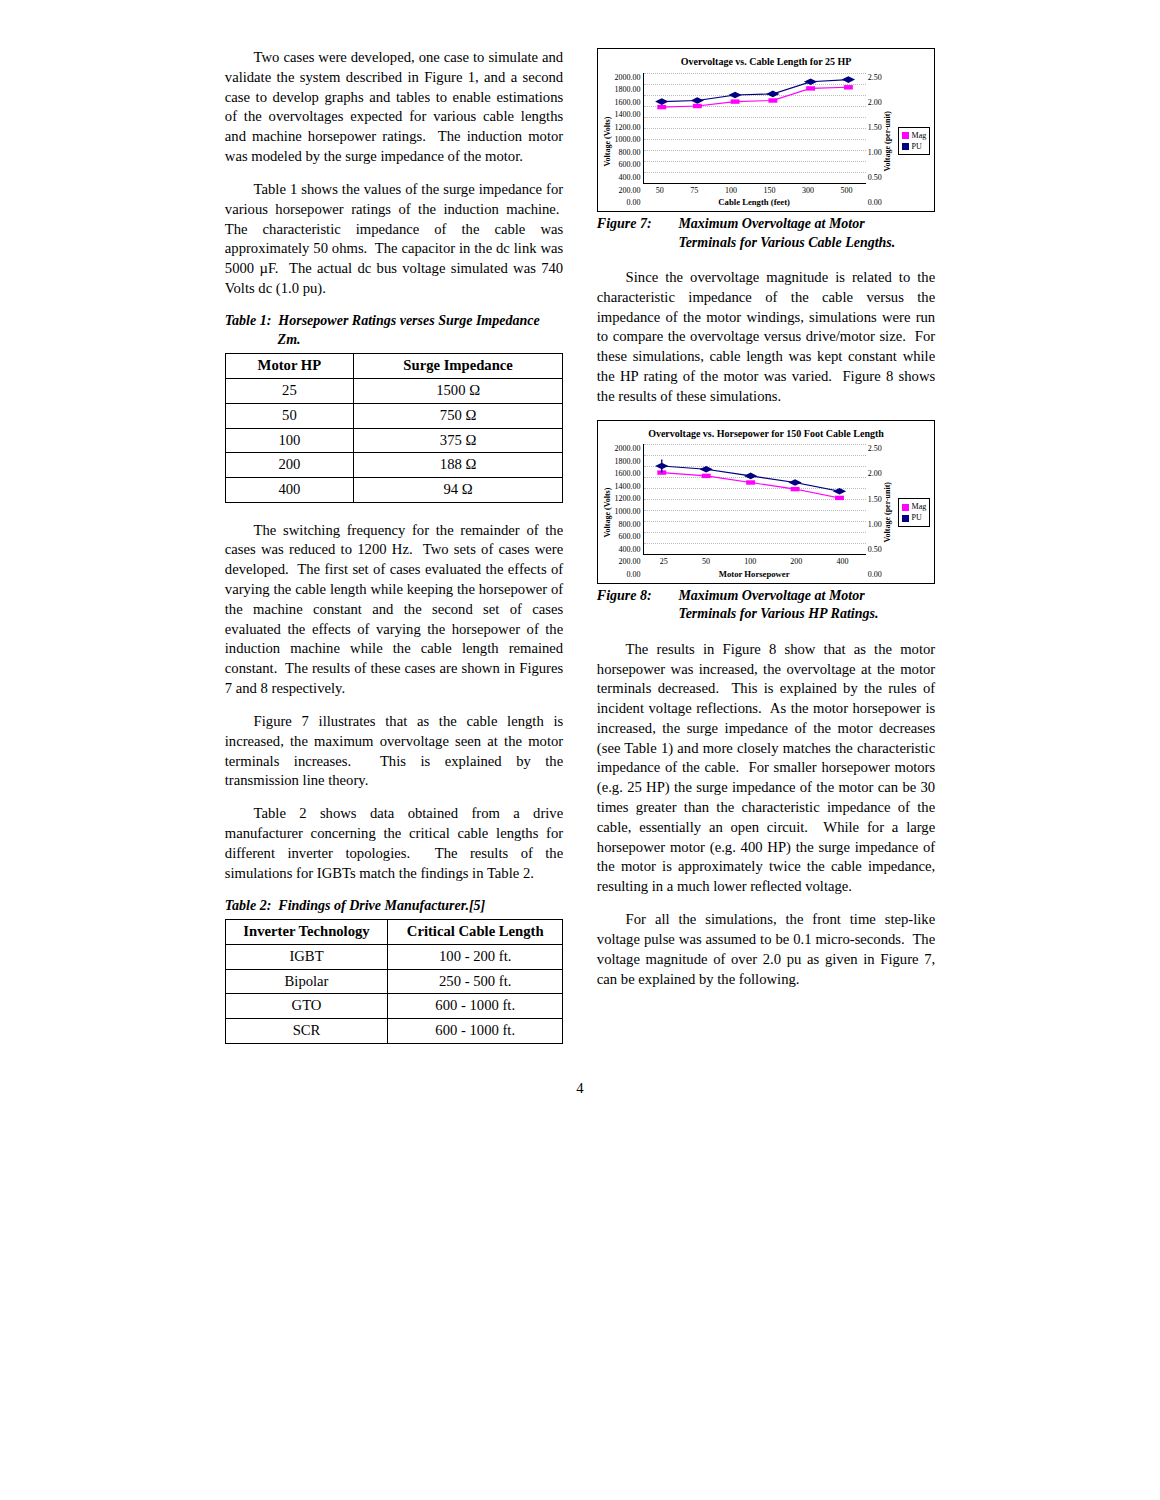Two cases were developed, one case to simulate and validate the system described in Figure 1, and a second case to develop graphs and tables to enable estimations of the overvoltages expected for various cable lengths and machine horsepower ratings. The induction motor was modeled by the surge impedance of the motor.
Table 1 shows the values of the surge impedance for various horsepower ratings of the induction machine. The characteristic impedance of the cable was approximately 50 ohms. The capacitor in the dc link was 5000 µF. The actual dc bus voltage simulated was 740 Volts dc (1.0 pu).
Table 1: Horsepower Ratings verses Surge Impedance
Zm.
| Motor HP | Surge Impedance |
| --- | --- |
| 25 | 1500 Ω |
| 50 | 750 Ω |
| 100 | 375 Ω |
| 200 | 188 Ω |
| 400 | 94 Ω |
The switching frequency for the remainder of the cases was reduced to 1200 Hz. Two sets of cases were developed. The first set of cases evaluated the effects of varying the cable length while keeping the horsepower of the machine constant and the second set of cases evaluated the effects of varying the horsepower of the induction machine while the cable length remained constant. The results of these cases are shown in Figures 7 and 8 respectively.
Figure 7 illustrates that as the cable length is increased, the maximum overvoltage seen at the motor terminals increases. This is explained by the transmission line theory.
Table 2 shows data obtained from a drive manufacturer concerning the critical cable lengths for different inverter topologies. The results of the simulations for IGBTs match the findings in Table 2.
Table 2: Findings of Drive Manufacturer.[5]
| Inverter Technology | Critical Cable Length |
| --- | --- |
| IGBT | 100 - 200 ft. |
| Bipolar | 250 - 500 ft. |
| GTO | 600 - 1000 ft. |
| SCR | 600 - 1000 ft. |
Overvoltage vs. Cable Length for 25 HP
Voltage (Volts)
2000.001800.001600.001400.001200.001000.00800.00600.00400.00200.000.00
5075100150300500
Cable Length (feet)
2.502.001.501.000.500.00
Voltage (per-unit)
Mag
PU
Figure 7: Maximum Overvoltage at Motor Terminals for Various Cable Lengths.
Since the overvoltage magnitude is related to the characteristic impedance of the cable versus the impedance of the motor windings, simulations were run to compare the overvoltage versus drive/motor size. For these simulations, cable length was kept constant while the HP rating of the motor was varied. Figure 8 shows the results of these simulations.
Overvoltage vs. Horsepower for 150 Foot Cable Length
Voltage (Volts)
2000.001800.001600.001400.001200.001000.00800.00600.00400.00200.000.00
2550100200400
Motor Horsepower
2.502.001.501.000.500.00
Voltage (per-unit)
Mag
PU
Figure 8: Maximum Overvoltage at Motor Terminals for Various HP Ratings.
The results in Figure 8 show that as the motor horsepower was increased, the overvoltage at the motor terminals decreased. This is explained by the rules of incident voltage reflections. As the motor horsepower is increased, the surge impedance of the motor decreases (see Table 1) and more closely matches the characteristic impedance of the cable. For smaller horsepower motors (e.g. 25 HP) the surge impedance of the motor can be 30 times greater than the characteristic impedance of the cable, essentially an open circuit. While for a large horsepower motor (e.g. 400 HP) the surge impedance of the motor is approximately twice the cable impedance, resulting in a much lower reflected voltage.
For all the simulations, the front time step-like voltage pulse was assumed to be 0.1 micro-seconds. The voltage magnitude of over 2.0 pu as given in Figure 7, can be explained by the following.
4